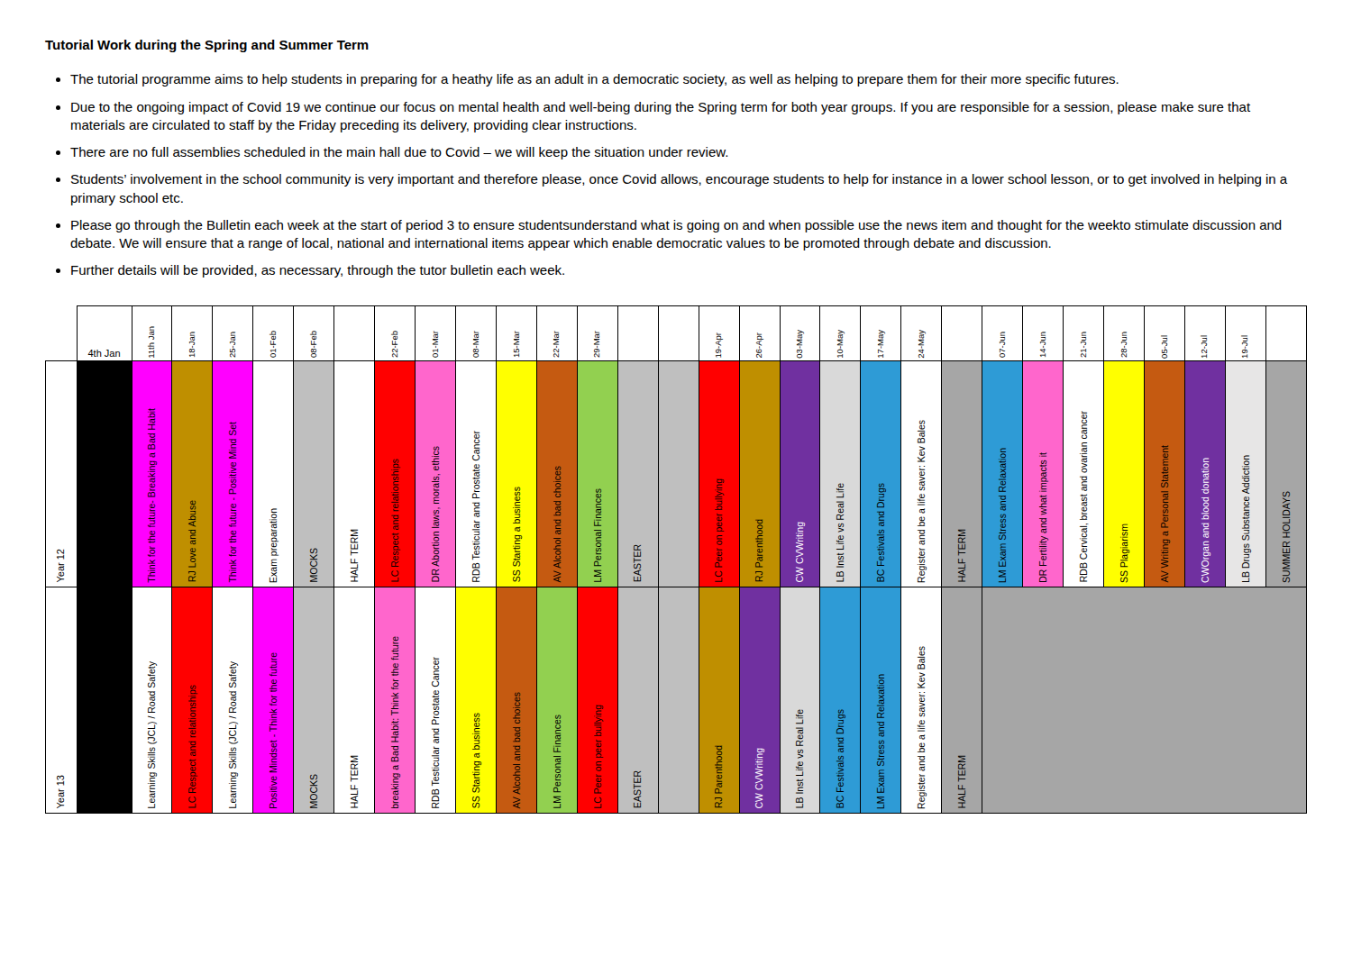Tutorial Work during the Spring and Summer Term
The tutorial programme aims to help students in preparing for a heathy life as an adult in a democratic society, as well as helping to prepare them for their more specific futures.
Due to the ongoing impact of Covid 19 we continue our focus on mental health and well-being during the Spring term for both year groups. If you are responsible for a session, please make sure that materials are circulated to staff by the Friday preceding its delivery, providing clear instructions.
There are no full assemblies scheduled in the main hall due to Covid – we will keep the situation under review.
Students’ involvement in the school community is very important and therefore please, once Covid allows, encourage students to help for instance in a lower school lesson, or to get involved in helping in a primary school etc.
Please go through the Bulletin each week at the start of period 3 to ensure studentsunderstand what is going on and when possible use the news item and thought for the weekto stimulate discussion and debate. We will ensure that a range of local, national and international items appear which enable democratic values to be promoted through debate and discussion.
Further details will be provided, as necessary, through the tutor bulletin each week.
| | 4th Jan | 11th Jan | 18-Jan | 25-Jan | 01-Feb | 08-Feb | | 22-Feb | 01-Mar | 08-Mar | 15-Mar | 22-Mar | 29-Mar | | | 19-Apr | 26-Apr | 03-May | 10-May | 17-May | 24-May | | 07-Jun | 14-Jun | 21-Jun | 28-Jun | 05-Jul | 12-Jul | 19-Jul | |
| Year 12 | | Think for the future- Breaking a Bad Habit | RJ Love and Abuse | Think for the future - Positive Mind Set | Exam preparation | MOCKS | HALF TERM | LC Respect and relationships | DR Abortion laws, morals, ethics | RDB Testicular and Prostate Cancer | SS Starting a business | AV Alcohol and bad choices | LM Personal Finances | EASTER | | LC Peer on peer bullying | RJ Parenthood | CW CVWriting | LB Inst Life vs Real Life | BC Festivals and Drugs | Register and be a life saver: Kev Bales | HALF TERM | LM Exam Stress and Relaxation | DR Fertility and what impacts it | RDB Cervical, breast and ovarian cancer | SS Plagiarism | AV Writing a Personal Statement | CWOrgan and blood donation | LB Drugs Substance Addiction | SUMMER HOLIDAYS |
| Year 13 | | Learning Skills (JCL) / Road Safety | LC Respect and relationships | Learning Skills (JCL) / Road Safety | Positive Mindset - Think for the future | MOCKS | HALF TERM | breaking a Bad Habit: Think for the future | RDB Testicular and Prostate Cancer | SS Starting a business | AV Alcohol and bad choices | LM Personal Finances | LC Peer on peer bullying | EASTER | | RJ Parenthood | CW CVWriting | LB Inst Life vs Real Life | BC Festivals and Drugs | LM Exam Stress and Relaxation | Register and be a life saver: Kev Bales | HALF TERM | |